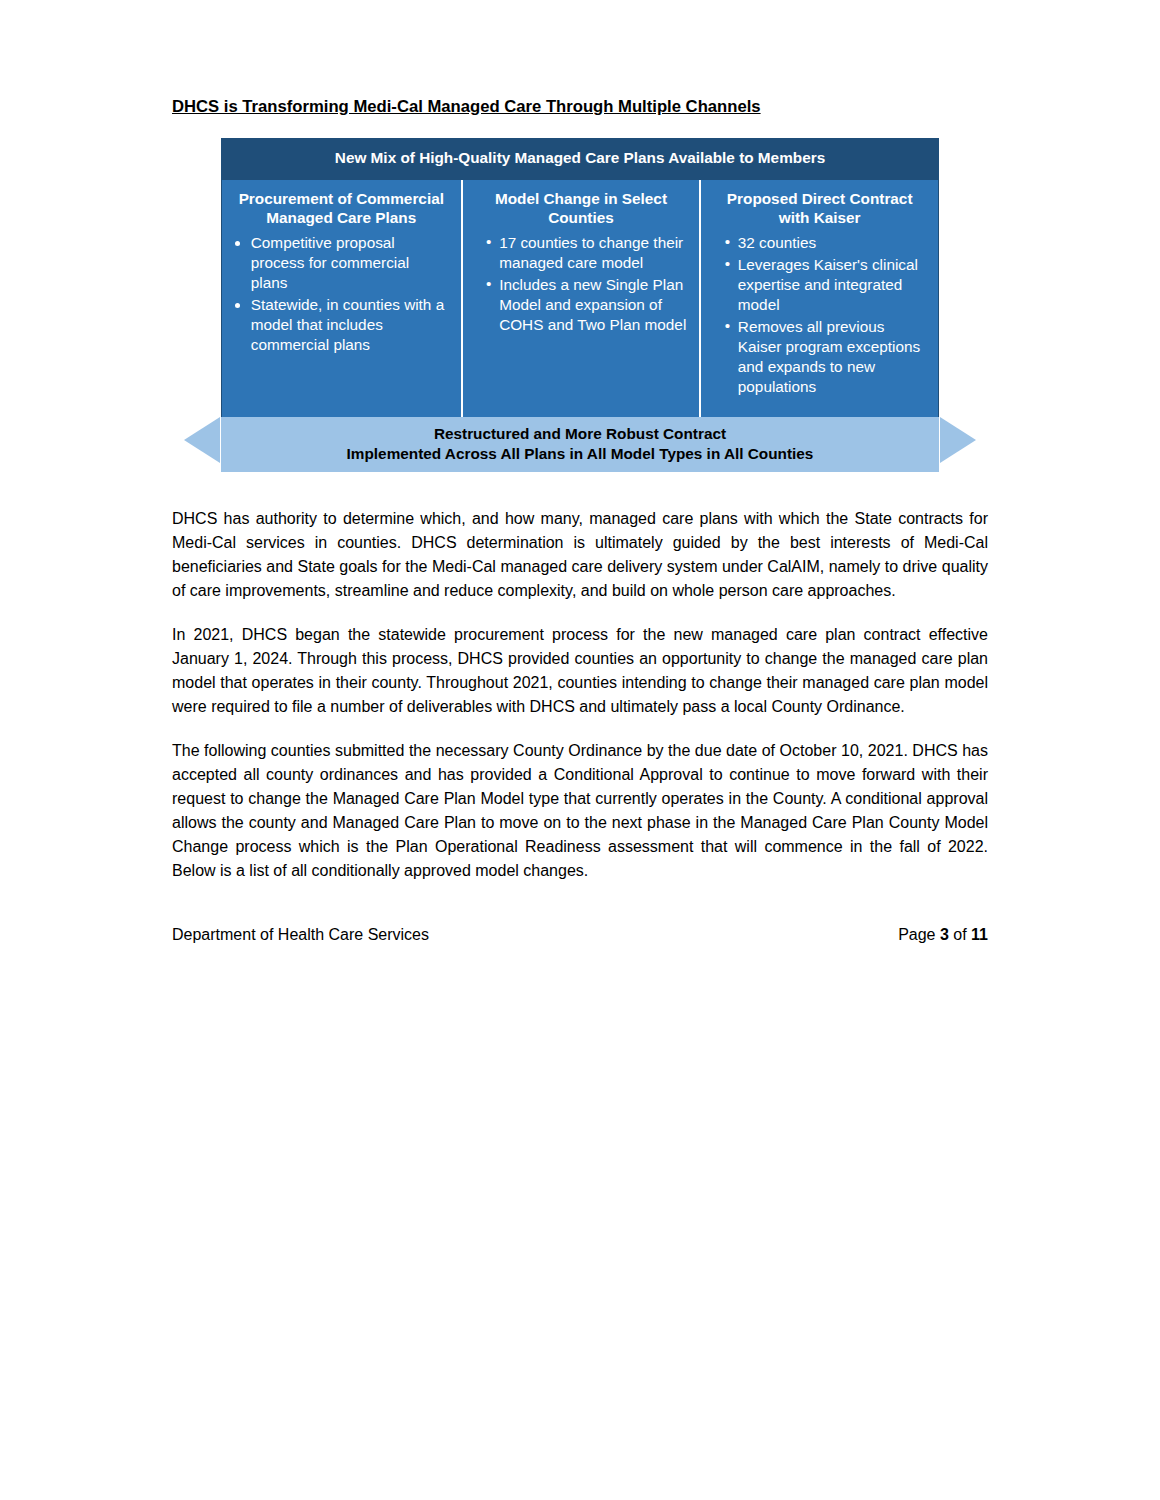DHCS is Transforming Medi-Cal Managed Care Through Multiple Channels
New Mix of High-Quality Managed Care Plans Available to Members
Procurement of Commercial
Managed Care Plans
Competitive proposal process for commercial plans
Statewide, in counties with a model that includes commercial plans
Model Change in Select Counties
17 counties to change their managed care model
Includes a new Single Plan Model and expansion of COHS and Two Plan model
Proposed Direct Contract with Kaiser
32 counties
Leverages Kaiser's clinical expertise and integrated model
Removes all previous Kaiser program exceptions and expands to new populations
Restructured and More Robust Contract
Implemented Across All Plans in All Model Types in All Counties
DHCS has authority to determine which, and how many, managed care plans with which the State contracts for Medi-Cal services in counties. DHCS determination is ultimately guided by the best interests of Medi-Cal beneficiaries and State goals for the Medi-Cal managed care delivery system under CalAIM, namely to drive quality of care improvements, streamline and reduce complexity, and build on whole person care approaches.
In 2021, DHCS began the statewide procurement process for the new managed care plan contract effective January 1, 2024. Through this process, DHCS provided counties an opportunity to change the managed care plan model that operates in their county. Throughout 2021, counties intending to change their managed care plan model were required to file a number of deliverables with DHCS and ultimately pass a local County Ordinance.
The following counties submitted the necessary County Ordinance by the due date of October 10, 2021. DHCS has accepted all county ordinances and has provided a Conditional Approval to continue to move forward with their request to change the Managed Care Plan Model type that currently operates in the County. A conditional approval allows the county and Managed Care Plan to move on to the next phase in the Managed Care Plan County Model Change process which is the Plan Operational Readiness assessment that will commence in the fall of 2022. Below is a list of all conditionally approved model changes.
Department of Health Care Services Page 3 of 11